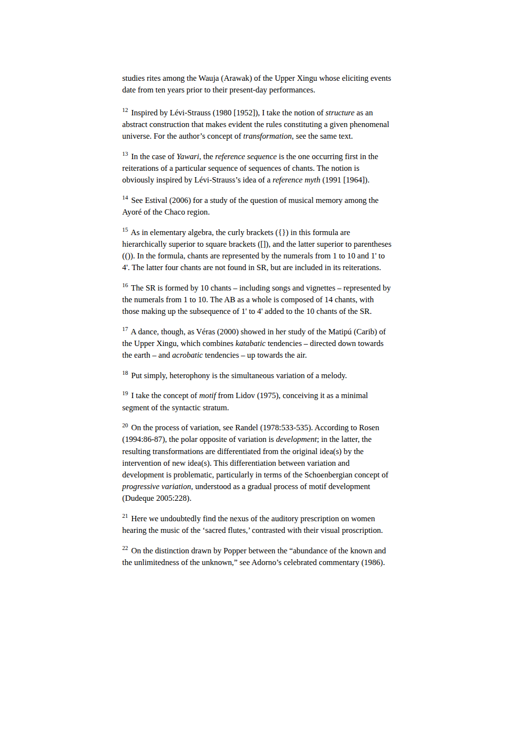studies rites among the Wauja (Arawak) of the Upper Xingu whose eliciting events date from ten years prior to their present-day performances.
12 Inspired by Lévi-Strauss (1980 [1952]), I take the notion of structure as an abstract construction that makes evident the rules constituting a given phenomenal universe. For the author’s concept of transformation, see the same text.
13 In the case of Yawari, the reference sequence is the one occurring first in the reiterations of a particular sequence of sequences of chants. The notion is obviously inspired by Lévi-Strauss’s idea of a reference myth (1991 [1964]).
14 See Estival (2006) for a study of the question of musical memory among the Ayoré of the Chaco region.
15 As in elementary algebra, the curly brackets ({}) in this formula are hierarchically superior to square brackets ([]), and the latter superior to parentheses (()). In the formula, chants are represented by the numerals from 1 to 10 and 1' to 4'. The latter four chants are not found in SR, but are included in its reiterations.
16 The SR is formed by 10 chants – including songs and vignettes – represented by the numerals from 1 to 10. The AB as a whole is composed of 14 chants, with those making up the subsequence of 1' to 4' added to the 10 chants of the SR.
17 A dance, though, as Véras (2000) showed in her study of the Matipú (Carib) of the Upper Xingu, which combines katabatic tendencies – directed down towards the earth – and acrobatic tendencies – up towards the air.
18 Put simply, heterophony is the simultaneous variation of a melody.
19 I take the concept of motif from Lidov (1975), conceiving it as a minimal segment of the syntactic stratum.
20 On the process of variation, see Randel (1978:533-535). According to Rosen (1994:86-87), the polar opposite of variation is development; in the latter, the resulting transformations are differentiated from the original idea(s) by the intervention of new idea(s). This differentiation between variation and development is problematic, particularly in terms of the Schoenbergian concept of progressive variation, understood as a gradual process of motif development (Dudeque 2005:228).
21 Here we undoubtedly find the nexus of the auditory prescription on women hearing the music of the ‘sacred flutes,’ contrasted with their visual proscription.
22 On the distinction drawn by Popper between the “abundance of the known and the unlimitedness of the unknown,” see Adorno’s celebrated commentary (1986).